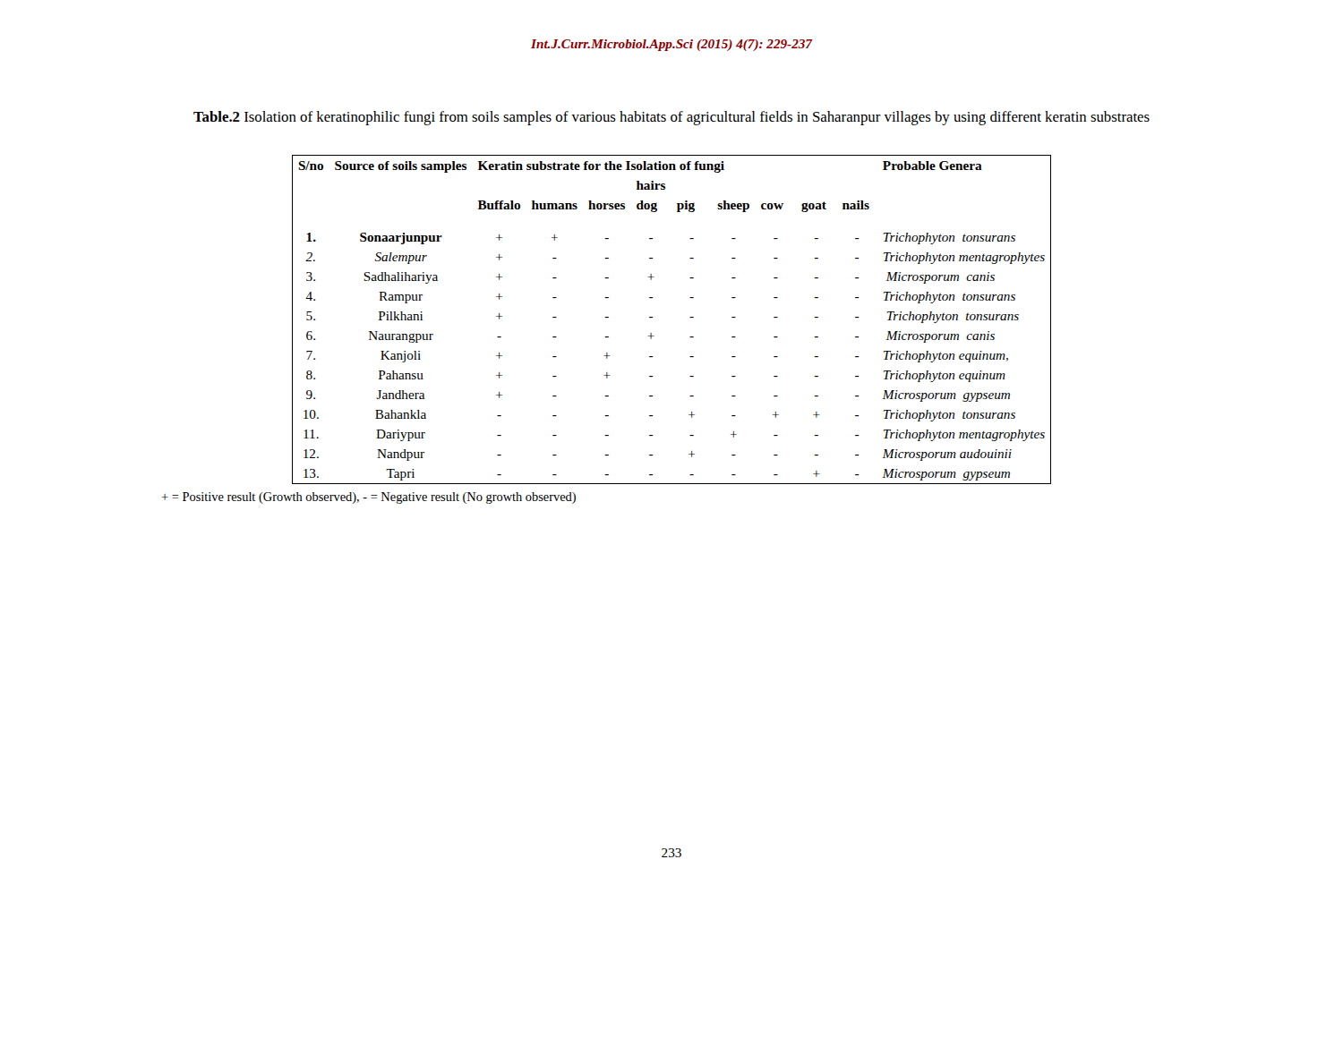Int.J.Curr.Microbiol.App.Sci (2015) 4(7): 229-237
Table.2 Isolation of keratinophilic fungi from soils samples of various habitats of agricultural fields in Saharanpur villages by using different keratin substrates
| S/no | Source of soils samples | Keratin substrate for the Isolation of fungi | Probable Genera |
| --- | --- | --- | --- |
| | | | | | hairs | | | | |
| | | Buffalo | humans | horses | dog | pig | sheep | cow | goat | nails | |
| 1. | Sonaarjunpur | + | + | - | - | - | - | - | - | - | Trichophyton tonsurans |
| 2. | Salempur | + | - | - | - | - | - | - | - | - | Trichophyton mentagrophytes |
| 3. | Sadhalihariya | + | - | - | + | - | - | - | - | - | Microsporum canis |
| 4. | Rampur | + | - | - | - | - | - | - | - | - | Trichophyton tonsurans |
| 5. | Pilkhani | + | - | - | - | - | - | - | - | - | Trichophyton tonsurans |
| 6. | Naurangpur | - | - | - | + | - | - | - | - | - | Microsporum canis |
| 7. | Kanjoli | + | - | + | - | - | - | - | - | - | Trichophyton equinum, |
| 8. | Pahansu | + | - | + | - | - | - | - | - | - | Trichophyton equinum |
| 9. | Jandhera | + | - | - | - | - | - | - | - | - | Microsporum gypseum |
| 10. | Bahankla | - | - | - | - | + | - | + | + | - | Trichophyton tonsurans |
| 11. | Dariypur | - | - | - | - | - | + | - | - | - | Trichophyton mentagrophytes |
| 12. | Nandpur | - | - | - | - | + | - | - | - | - | Microsporum audouinii |
| 13. | Tapri | - | - | - | - | - | - | - | + | - | Microsporum gypseum |
+ = Positive result (Growth observed), - = Negative result (No growth observed)
233